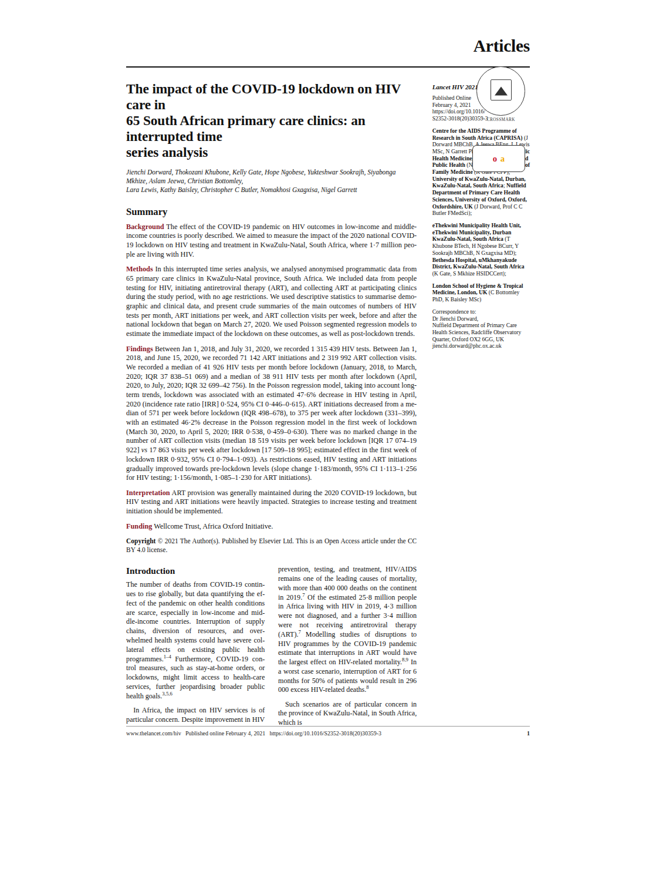Articles
CrossMark
oa
The impact of the COVID-19 lockdown on HIV care in
65 South African primary care clinics: an interrupted time
series analysis
Jienchi Dorward, Thokozani Khubone, Kelly Gate, Hope Ngobese, Yukteshwar Sookrajh, Siyabonga Mkhize, Aslam Jeewa, Christian Bottomley,
Lara Lewis, Kathy Baisley, Christopher C Butler, Nomakhosi Gxagxisa, Nigel Garrett
Summary
Background The effect of the COVID-19 pandemic on HIV outcomes in low-income and middle-income countries is poorly described. We aimed to measure the impact of the 2020 national COVID-19 lockdown on HIV testing and treatment in KwaZulu-Natal, South Africa, where 1·7 million people are living with HIV.
Methods In this interrupted time series analysis, we analysed anonymised programmatic data from 65 primary care clinics in KwaZulu-Natal province, South Africa. We included data from people testing for HIV, initiating antiretroviral therapy (ART), and collecting ART at participating clinics during the study period, with no age restrictions. We used descriptive statistics to summarise demographic and clinical data, and present crude summaries of the main outcomes of numbers of HIV tests per month, ART initiations per week, and ART collection visits per week, before and after the national lockdown that began on March 27, 2020. We used Poisson segmented regression models to estimate the immediate impact of the lockdown on these outcomes, as well as post-lockdown trends.
Findings Between Jan 1, 2018, and July 31, 2020, we recorded 1 315 439 HIV tests. Between Jan 1, 2018, and June 15, 2020, we recorded 71 142 ART initiations and 2 319 992 ART collection visits. We recorded a median of 41 926 HIV tests per month before lockdown (January, 2018, to March, 2020; IQR 37 838–51 069) and a median of 38 911 HIV tests per month after lockdown (April, 2020, to July, 2020; IQR 32 699–42 756). In the Poisson regression model, taking into account long-term trends, lockdown was associated with an estimated 47·6% decrease in HIV testing in April, 2020 (incidence rate ratio [IRR] 0·524, 95% CI 0·446–0·615). ART initiations decreased from a median of 571 per week before lockdown (IQR 498–678), to 375 per week after lockdown (331–399), with an estimated 46·2% decrease in the Poisson regression model in the first week of lockdown (March 30, 2020, to April 5, 2020; IRR 0·538, 0·459–0·630). There was no marked change in the number of ART collection visits (median 18 519 visits per week before lockdown [IQR 17 074–19 922] vs 17 863 visits per week after lockdown [17 509–18 995]; estimated effect in the first week of lockdown IRR 0·932, 95% CI 0·794–1·093). As restrictions eased, HIV testing and ART initiations gradually improved towards pre-lockdown levels (slope change 1·183/month, 95% CI 1·113–1·256 for HIV testing; 1·156/month, 1·085–1·230 for ART initiations).
Interpretation ART provision was generally maintained during the 2020 COVID-19 lockdown, but HIV testing and ART initiations were heavily impacted. Strategies to increase testing and treatment initiation should be implemented.
Funding Wellcome Trust, Africa Oxford Initiative.
Copyright © 2021 The Author(s). Published by Elsevier Ltd. This is an Open Access article under the CC BY 4.0 license.
Introduction
The number of deaths from COVID-19 continues to rise globally, but data quantifying the effect of the pandemic on other health conditions are scarce, especially in low-income and middle-income countries. Interruption of supply chains, diversion of resources, and overwhelmed health systems could have severe collateral effects on existing public health programmes.1–4 Furthermore, COVID-19 control measures, such as stay-at-home orders, or lockdowns, might limit access to health-care services, further jeopardising broader public health goals.3,5,6
In Africa, the impact on HIV services is of particular concern. Despite improvement in HIV prevention, testing, and treatment, HIV/AIDS remains one of the leading causes of mortality, with more than 400 000 deaths on the continent in 2019.7 Of the estimated 25·8 million people in Africa living with HIV in 2019, 4·3 million were not diagnosed, and a further 3·4 million were not receiving antiretroviral therapy (ART).7 Modelling studies of disruptions to HIV programmes by the COVID-19 pandemic estimate that interruptions in ART would have the largest effect on HIV-related mortality.8,9 In a worst case scenario, interruption of ART for 6 months for 50% of patients would result in 296 000 excess HIV-related deaths.8
Such scenarios are of particular concern in the province of KwaZulu-Natal, in South Africa, which is
Lancet HIV 2021
Published Online
February 4, 2021
https://doi.org/10.1016/
S2352-3018(20)30359-3
Centre for the AIDS Programme of Research in South Africa (CAPRISA) (J Dorward MBChB, A Jeewa BEng, L Lewis MSc, N Garrett PhD), Discipline of Public Health Medicine, School of Nursing and Public Health (N Garrett), Department of Family Medicine (K Gate FCFP), University of KwaZulu-Natal, Durban, KwaZulu-Natal, South Africa; Nuffield Department of Primary Care Health Sciences, University of Oxford, Oxford, Oxfordshire, UK (J Dorward, Prof C C Butler FMedSci);
eThekwini Municipality Health Unit, eThekwini Municipality, Durban KwaZulu-Natal, South Africa (T Khubone BTech, H Ngobese BCurr, Y Sookrajh MBChB, N Gxagxisa MD); Bethesda Hospital, uMkhanyakude District, KwaZulu-Natal, South Africa (K Gate, S Mkhize HSIDCCert);
London School of Hygiene & Tropical Medicine, London, UK (C Bottomley PhD, K Baisley MSc)
Correspondence to:
Dr Jienchi Dorward,
Nuffield Department of Primary Care Health Sciences, Radcliffe Observatory Quarter, Oxford OX2 6GG, UK
jienchi.dorward@phc.ox.ac.uk
www.thelancet.com/hiv Published online February 4, 2021 https://doi.org/10.1016/S2352-3018(20)30359-3
1